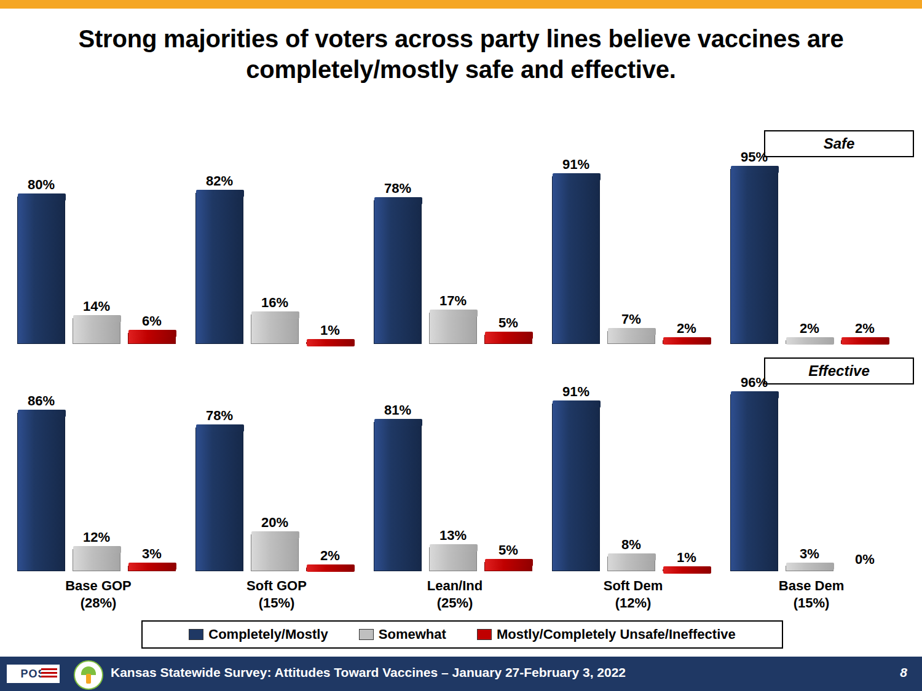Strong majorities of voters across party lines believe vaccines are completely/mostly safe and effective.
Safe
Effective
80%
14%
6%
82%
16%
1%
78%
17%
5%
91%
7%
2%
95%
2%
2%
86%
12%
3%
78%
20%
2%
81%
13%
5%
91%
8%
1%
96%
3%
0%
Base GOP
(28%)
Soft GOP
(15%)
Lean/Ind
(25%)
Soft Dem
(12%)
Base Dem
(15%)
Completely/Mostly Somewhat Mostly/Completely Unsafe/Ineffective
POS
Kansas Statewide Survey: Attitudes Toward Vaccines – January 27-February 3, 2022
8